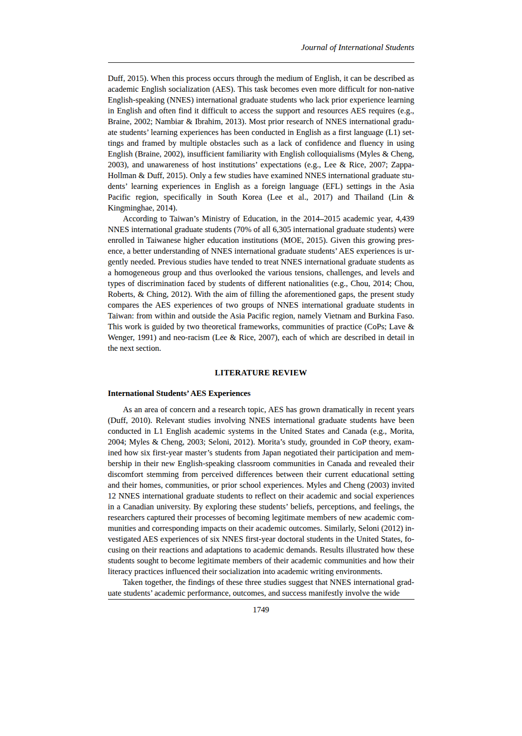Journal of International Students
Duff, 2015). When this process occurs through the medium of English, it can be described as academic English socialization (AES). This task becomes even more difficult for non-native English-speaking (NNES) international graduate students who lack prior experience learning in English and often find it difficult to access the support and resources AES requires (e.g., Braine, 2002; Nambiar & Ibrahim, 2013). Most prior research of NNES international graduate students’ learning experiences has been conducted in English as a first language (L1) settings and framed by multiple obstacles such as a lack of confidence and fluency in using English (Braine, 2002), insufficient familiarity with English colloquialisms (Myles & Cheng, 2003), and unawareness of host institutions’ expectations (e.g., Lee & Rice, 2007; Zappa-Hollman & Duff, 2015). Only a few studies have examined NNES international graduate students’ learning experiences in English as a foreign language (EFL) settings in the Asia Pacific region, specifically in South Korea (Lee et al., 2017) and Thailand (Lin & Kingminghae, 2014).
According to Taiwan’s Ministry of Education, in the 2014–2015 academic year, 4,439 NNES international graduate students (70% of all 6,305 international graduate students) were enrolled in Taiwanese higher education institutions (MOE, 2015). Given this growing presence, a better understanding of NNES international graduate students’ AES experiences is urgently needed. Previous studies have tended to treat NNES international graduate students as a homogeneous group and thus overlooked the various tensions, challenges, and levels and types of discrimination faced by students of different nationalities (e.g., Chou, 2014; Chou, Roberts, & Ching, 2012). With the aim of filling the aforementioned gaps, the present study compares the AES experiences of two groups of NNES international graduate students in Taiwan: from within and outside the Asia Pacific region, namely Vietnam and Burkina Faso. This work is guided by two theoretical frameworks, communities of practice (CoPs; Lave & Wenger, 1991) and neo-racism (Lee & Rice, 2007), each of which are described in detail in the next section.
LITERATURE REVIEW
International Students’ AES Experiences
As an area of concern and a research topic, AES has grown dramatically in recent years (Duff, 2010). Relevant studies involving NNES international graduate students have been conducted in L1 English academic systems in the United States and Canada (e.g., Morita, 2004; Myles & Cheng, 2003; Seloni, 2012). Morita’s study, grounded in CoP theory, examined how six first-year master’s students from Japan negotiated their participation and membership in their new English-speaking classroom communities in Canada and revealed their discomfort stemming from perceived differences between their current educational setting and their homes, communities, or prior school experiences. Myles and Cheng (2003) invited 12 NNES international graduate students to reflect on their academic and social experiences in a Canadian university. By exploring these students’ beliefs, perceptions, and feelings, the researchers captured their processes of becoming legitimate members of new academic communities and corresponding impacts on their academic outcomes. Similarly, Seloni (2012) investigated AES experiences of six NNES first-year doctoral students in the United States, focusing on their reactions and adaptations to academic demands. Results illustrated how these students sought to become legitimate members of their academic communities and how their literacy practices influenced their socialization into academic writing environments.
Taken together, the findings of these three studies suggest that NNES international graduate students’ academic performance, outcomes, and success manifestly involve the wide
1749